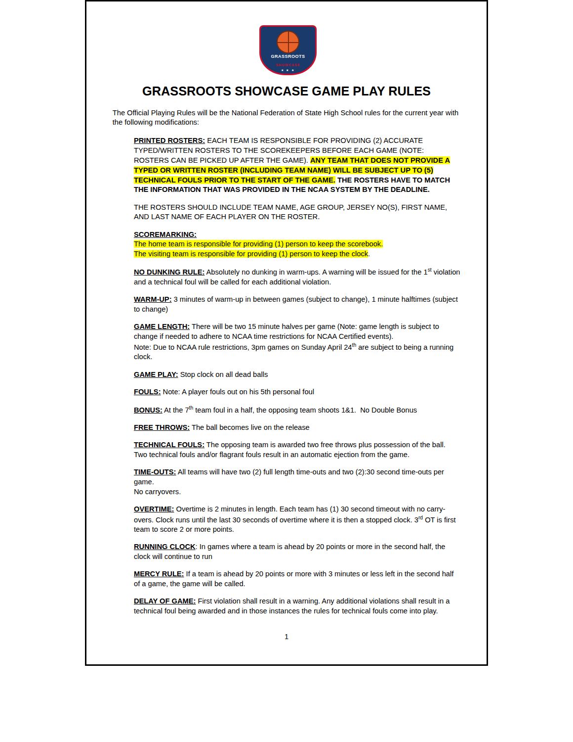GRASSROOTS
SHOWCASE
★ ★ ★
GRASSROOTS SHOWCASE GAME PLAY RULES
The Official Playing Rules will be the National Federation of State High School rules for the current year with the following modifications:
PRINTED ROSTERS: EACH TEAM IS RESPONSIBLE FOR PROVIDING (2) ACCURATE TYPED/WRITTEN ROSTERS TO THE SCOREKEEPERS BEFORE EACH GAME (NOTE: ROSTERS CAN BE PICKED UP AFTER THE GAME). ANY TEAM THAT DOES NOT PROVIDE A TYPED OR WRITTEN ROSTER (INCLUDING TEAM NAME) WILL BE SUBJECT UP TO (5) TECHNICAL FOULS PRIOR TO THE START OF THE GAME. THE ROSTERS HAVE TO MATCH THE INFORMATION THAT WAS PROVIDED IN THE NCAA SYSTEM BY THE DEADLINE.
THE ROSTERS SHOULD INCLUDE TEAM NAME, AGE GROUP, JERSEY NO(S), FIRST NAME, AND LAST NAME OF EACH PLAYER ON THE ROSTER.
SCOREMARKING:
The home team is responsible for providing (1) person to keep the scorebook.
The visiting team is responsible for providing (1) person to keep the clock.
NO DUNKING RULE: Absolutely no dunking in warm-ups. A warning will be issued for the 1st violation and a technical foul will be called for each additional violation.
WARM-UP: 3 minutes of warm-up in between games (subject to change), 1 minute halftimes (subject to change)
GAME LENGTH: There will be two 15 minute halves per game (Note: game length is subject to change if needed to adhere to NCAA time restrictions for NCAA Certified events).
Note: Due to NCAA rule restrictions, 3pm games on Sunday April 24th are subject to being a running clock.
GAME PLAY: Stop clock on all dead balls
FOULS: Note: A player fouls out on his 5th personal foul
BONUS: At the 7th team foul in a half, the opposing team shoots 1&1. No Double Bonus
FREE THROWS: The ball becomes live on the release
TECHNICAL FOULS: The opposing team is awarded two free throws plus possession of the ball. Two technical fouls and/or flagrant fouls result in an automatic ejection from the game.
TIME-OUTS: All teams will have two (2) full length time-outs and two (2):30 second time-outs per game.
No carryovers.
OVERTIME: Overtime is 2 minutes in length. Each team has (1) 30 second timeout with no carry-overs. Clock runs until the last 30 seconds of overtime where it is then a stopped clock. 3rd OT is first team to score 2 or more points.
RUNNING CLOCK: In games where a team is ahead by 20 points or more in the second half, the clock will continue to run
MERCY RULE: If a team is ahead by 20 points or more with 3 minutes or less left in the second half of a game, the game will be called.
DELAY OF GAME: First violation shall result in a warning. Any additional violations shall result in a technical foul being awarded and in those instances the rules for technical fouls come into play.
1